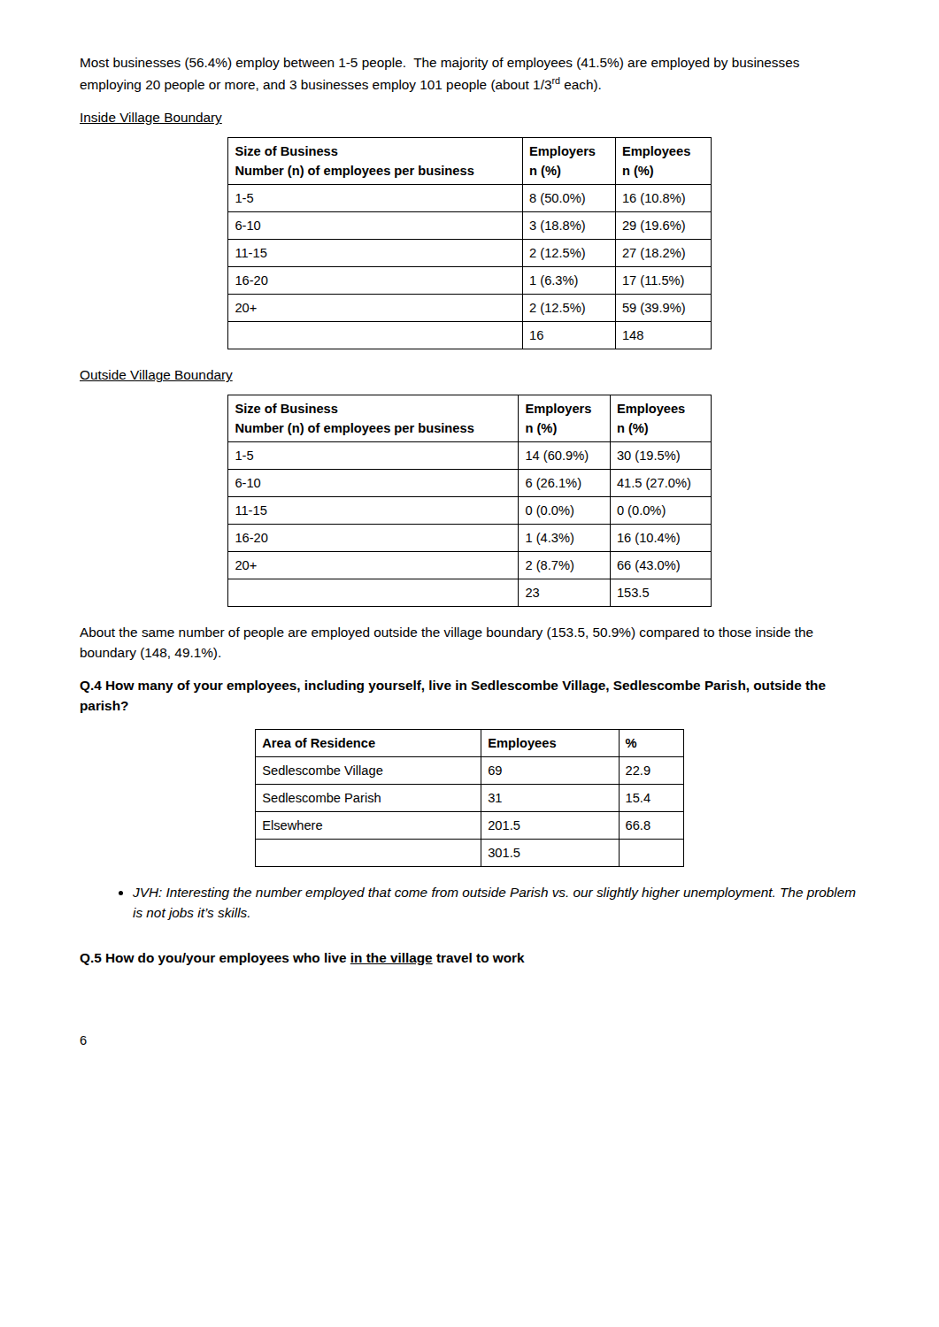Most businesses (56.4%) employ between 1-5 people. The majority of employees (41.5%) are employed by businesses employing 20 people or more, and 3 businesses employ 101 people (about 1/3rd each).
Inside Village Boundary
| Size of Business Number (n) of employees per business | Employers n (%) | Employees n (%) |
| --- | --- | --- |
| 1-5 | 8 (50.0%) | 16 (10.8%) |
| 6-10 | 3 (18.8%) | 29 (19.6%) |
| 11-15 | 2 (12.5%) | 27 (18.2%) |
| 16-20 | 1 (6.3%) | 17 (11.5%) |
| 20+ | 2 (12.5%) | 59 (39.9%) |
| | 16 | 148 |
Outside Village Boundary
| Size of Business Number (n) of employees per business | Employers n (%) | Employees n (%) |
| --- | --- | --- |
| 1-5 | 14 (60.9%) | 30 (19.5%) |
| 6-10 | 6 (26.1%) | 41.5 (27.0%) |
| 11-15 | 0 (0.0%) | 0 (0.0%) |
| 16-20 | 1 (4.3%) | 16 (10.4%) |
| 20+ | 2 (8.7%) | 66 (43.0%) |
| | 23 | 153.5 |
About the same number of people are employed outside the village boundary (153.5, 50.9%) compared to those inside the boundary (148, 49.1%).
Q.4 How many of your employees, including yourself, live in Sedlescombe Village, Sedlescombe Parish, outside the parish?
| Area of Residence | Employees | % |
| --- | --- | --- |
| Sedlescombe Village | 69 | 22.9 |
| Sedlescombe Parish | 31 | 15.4 |
| Elsewhere | 201.5 | 66.8 |
| | 301.5 | |
JVH: Interesting the number employed that come from outside Parish vs. our slightly higher unemployment. The problem is not jobs it’s skills.
Q.5 How do you/your employees who live in the village travel to work
6